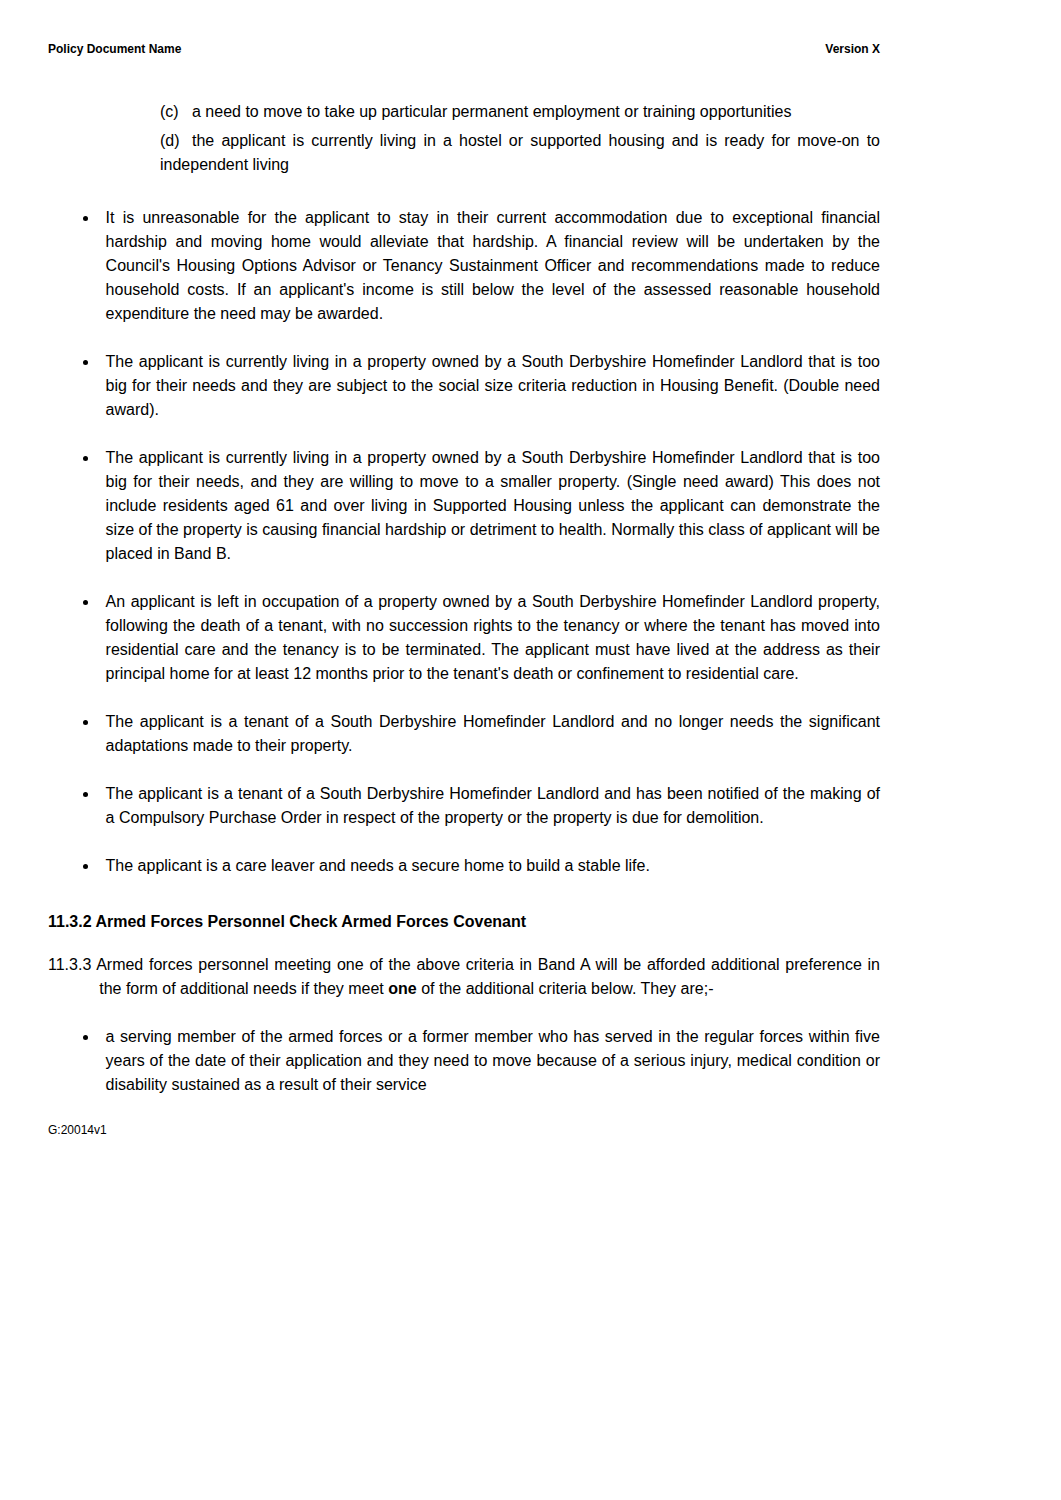Policy Document Name Version X
(c) a need to move to take up particular permanent employment or training opportunities
(d) the applicant is currently living in a hostel or supported housing and is ready for move-on to independent living
It is unreasonable for the applicant to stay in their current accommodation due to exceptional financial hardship and moving home would alleviate that hardship. A financial review will be undertaken by the Council's Housing Options Advisor or Tenancy Sustainment Officer and recommendations made to reduce household costs. If an applicant's income is still below the level of the assessed reasonable household expenditure the need may be awarded.
The applicant is currently living in a property owned by a South Derbyshire Homefinder Landlord that is too big for their needs and they are subject to the social size criteria reduction in Housing Benefit. (Double need award).
The applicant is currently living in a property owned by a South Derbyshire Homefinder Landlord that is too big for their needs, and they are willing to move to a smaller property. (Single need award) This does not include residents aged 61 and over living in Supported Housing unless the applicant can demonstrate the size of the property is causing financial hardship or detriment to health. Normally this class of applicant will be placed in Band B.
An applicant is left in occupation of a property owned by a South Derbyshire Homefinder Landlord property, following the death of a tenant, with no succession rights to the tenancy or where the tenant has moved into residential care and the tenancy is to be terminated. The applicant must have lived at the address as their principal home for at least 12 months prior to the tenant's death or confinement to residential care.
The applicant is a tenant of a South Derbyshire Homefinder Landlord and no longer needs the significant adaptations made to their property.
The applicant is a tenant of a South Derbyshire Homefinder Landlord and has been notified of the making of a Compulsory Purchase Order in respect of the property or the property is due for demolition.
The applicant is a care leaver and needs a secure home to build a stable life.
11.3.2 Armed Forces Personnel Check Armed Forces Covenant
11.3.3 Armed forces personnel meeting one of the above criteria in Band A will be afforded additional preference in the form of additional needs if they meet one of the additional criteria below. They are;-
a serving member of the armed forces or a former member who has served in the regular forces within five years of the date of their application and they need to move because of a serious injury, medical condition or disability sustained as a result of their service
G:20014v1